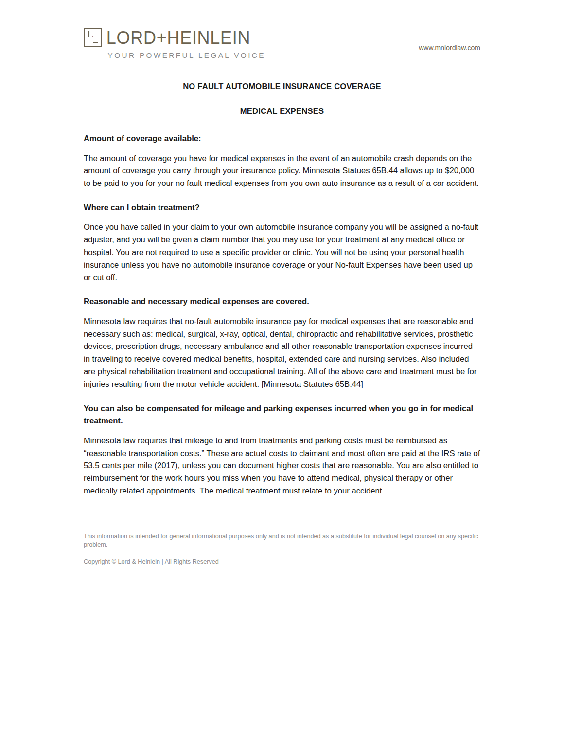LORD+HEINLEIN
Your Powerful Legal Voice
www.mnlordlaw.com
NO FAULT AUTOMOBILE INSURANCE COVERAGE
MEDICAL EXPENSES
Amount of coverage available:
The amount of coverage you have for medical expenses in the event of an automobile crash depends on the amount of coverage you carry through your insurance policy. Minnesota Statues 65B.44 allows up to $20,000 to be paid to you for your no fault medical expenses from you own auto insurance as a result of a car accident.
Where can I obtain treatment?
Once you have called in your claim to your own automobile insurance company you will be assigned a no-fault adjuster, and you will be given a claim number that you may use for your treatment at any medical office or hospital. You are not required to use a specific provider or clinic. You will not be using your personal health insurance unless you have no automobile insurance coverage or your No-fault Expenses have been used up or cut off.
Reasonable and necessary medical expenses are covered.
Minnesota law requires that no-fault automobile insurance pay for medical expenses that are reasonable and necessary such as: medical, surgical, x-ray, optical, dental, chiropractic and rehabilitative services, prosthetic devices, prescription drugs, necessary ambulance and all other reasonable transportation expenses incurred in traveling to receive covered medical benefits, hospital, extended care and nursing services. Also included are physical rehabilitation treatment and occupational training. All of the above care and treatment must be for injuries resulting from the motor vehicle accident. [Minnesota Statutes 65B.44]
You can also be compensated for mileage and parking expenses incurred when you go in for medical treatment.
Minnesota law requires that mileage to and from treatments and parking costs must be reimbursed as “reasonable transportation costs.” These are actual costs to claimant and most often are paid at the IRS rate of 53.5 cents per mile (2017), unless you can document higher costs that are reasonable. You are also entitled to reimbursement for the work hours you miss when you have to attend medical, physical therapy or other medically related appointments. The medical treatment must relate to your accident.
This information is intended for general informational purposes only and is not intended as a substitute for individual legal counsel on any specific problem.
Copyright © Lord & Heinlein | All Rights Reserved